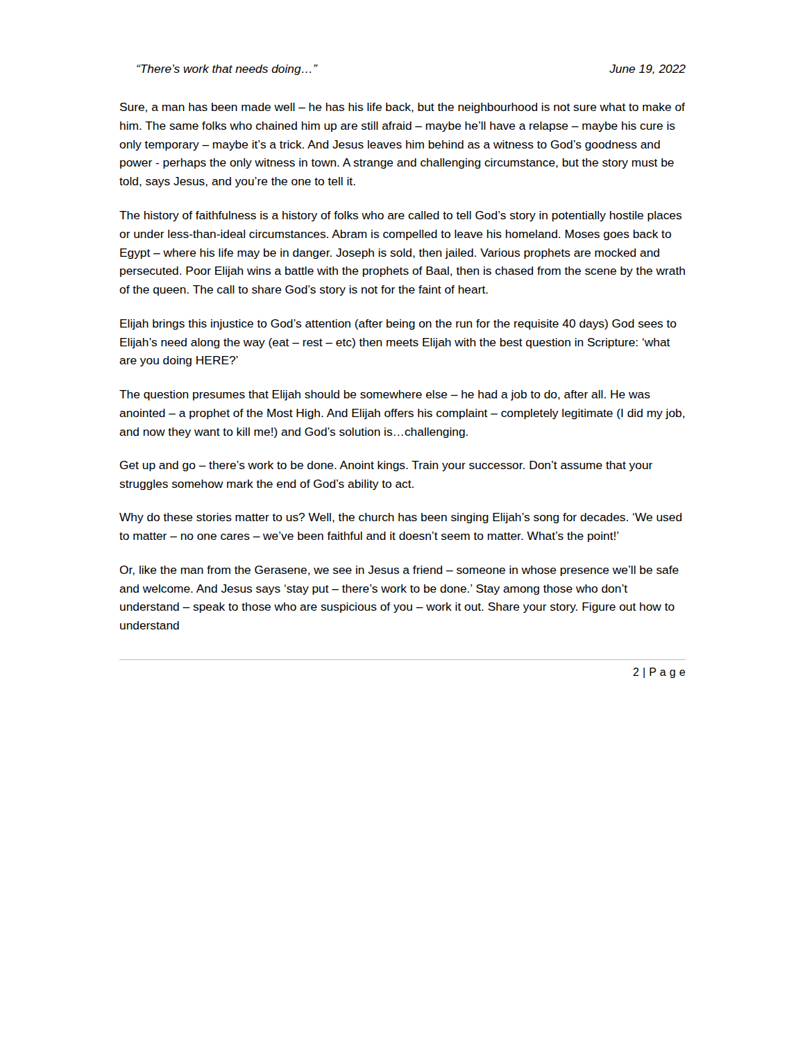“There’s work that needs doing…” June 19, 2022
Sure, a man has been made well – he has his life back, but the neighbourhood is not sure what to make of him. The same folks who chained him up are still afraid – maybe he’ll have a relapse – maybe his cure is only temporary – maybe it’s a trick. And Jesus leaves him behind as a witness to God’s goodness and power - perhaps the only witness in town. A strange and challenging circumstance, but the story must be told, says Jesus, and you’re the one to tell it.
The history of faithfulness is a history of folks who are called to tell God’s story in potentially hostile places or under less-than-ideal circumstances. Abram is compelled to leave his homeland. Moses goes back to Egypt – where his life may be in danger. Joseph is sold, then jailed. Various prophets are mocked and persecuted. Poor Elijah wins a battle with the prophets of Baal, then is chased from the scene by the wrath of the queen. The call to share God’s story is not for the faint of heart.
Elijah brings this injustice to God’s attention (after being on the run for the requisite 40 days) God sees to Elijah’s need along the way (eat – rest – etc) then meets Elijah with the best question in Scripture: ‘what are you doing HERE?’
The question presumes that Elijah should be somewhere else – he had a job to do, after all. He was anointed – a prophet of the Most High. And Elijah offers his complaint – completely legitimate (I did my job, and now they want to kill me!) and God’s solution is…challenging.
Get up and go – there’s work to be done. Anoint kings. Train your successor. Don’t assume that your struggles somehow mark the end of God’s ability to act.
Why do these stories matter to us? Well, the church has been singing Elijah’s song for decades. ‘We used to matter – no one cares – we’ve been faithful and it doesn’t seem to matter. What’s the point!’
Or, like the man from the Gerasene, we see in Jesus a friend – someone in whose presence we’ll be safe and welcome. And Jesus says ‘stay put – there’s work to be done.’ Stay among those who don’t understand – speak to those who are suspicious of you – work it out. Share your story. Figure out how to understand
2 | P a g e